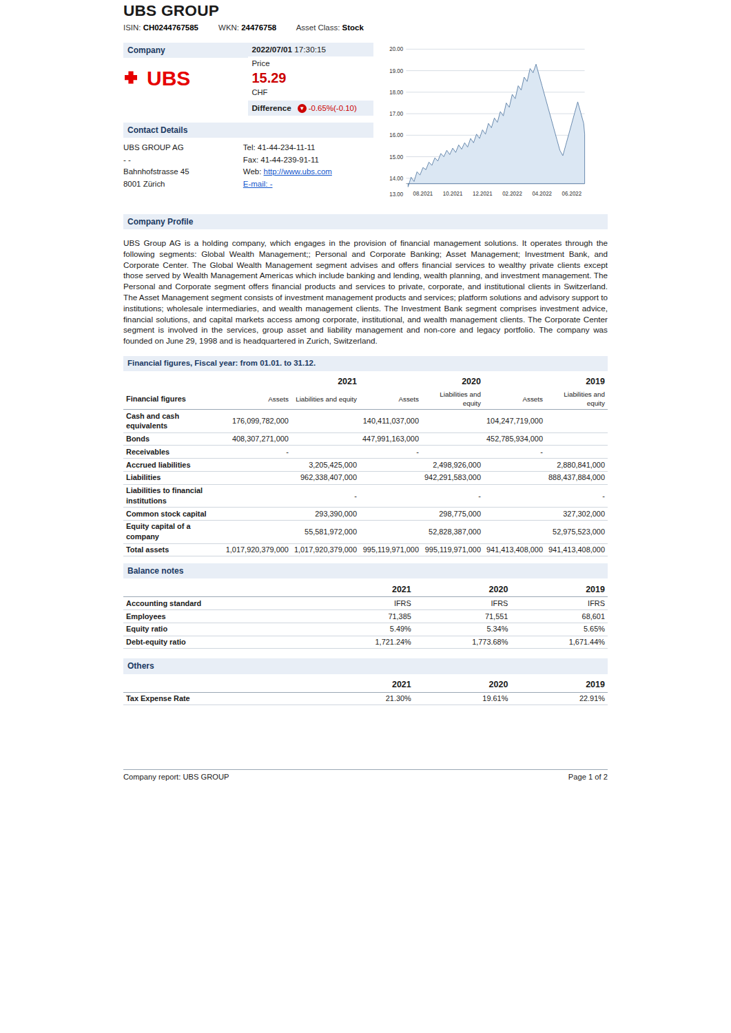UBS GROUP
ISIN: CH0244767585 WKN: 24476758 Asset Class: Stock
| Company UBS | 2022/07/01 17:30:15 Price 15.29 CHF Difference ▼ -0.65%(-0.10) |
Contact Details
| UBS GROUP AG | Tel: 41-44-234-11-11 |
| - - | Fax: 41-44-239-91-11 |
| Bahnhofstrasse 45 | Web: http://www.ubs.com |
| 8001 Zürich | E-mail: - |
20.00 19.00 18.00 17.00 16.00 15.00 14.00 13.00 08.2021 10.2021 12.2021 02.2022 04.2022 06.2022
Company Profile
UBS Group AG is a holding company, which engages in the provision of financial management solutions. It operates through the following segments: Global Wealth Management;; Personal and Corporate Banking; Asset Management; Investment Bank, and Corporate Center. The Global Wealth Management segment advises and offers financial services to wealthy private clients except those served by Wealth Management Americas which include banking and lending, wealth planning, and investment management. The Personal and Corporate segment offers financial products and services to private, corporate, and institutional clients in Switzerland. The Asset Management segment consists of investment management products and services; platform solutions and advisory support to institutions; wholesale intermediaries, and wealth management clients. The Investment Bank segment comprises investment advice, financial solutions, and capital markets access among corporate, institutional, and wealth management clients. The Corporate Center segment is involved in the services, group asset and liability management and non-core and legacy portfolio. The company was founded on June 29, 1998 and is headquartered in Zurich, Switzerland.
Financial figures, Fiscal year: from 01.01. to 31.12.
| | 2021 | 2020 | 2019 |
| --- | --- | --- | --- |
| Financial figures | Assets | Liabilities and equity | Assets | Liabilities and equity | Assets | Liabilities and equity |
| Cash and cash equivalents | 176,099,782,000 | | 140,411,037,000 | | 104,247,719,000 | |
| Bonds | 408,307,271,000 | | 447,991,163,000 | | 452,785,934,000 | |
| Receivables | - | | - | | - | |
| Accrued liabilities | | 3,205,425,000 | | 2,498,926,000 | | 2,880,841,000 |
| Liabilities | | 962,338,407,000 | | 942,291,583,000 | | 888,437,884,000 |
| Liabilities to financial institutions | | - | | - | | - |
| Common stock capital | | 293,390,000 | | 298,775,000 | | 327,302,000 |
| Equity capital of a company | | 55,581,972,000 | | 52,828,387,000 | | 52,975,523,000 |
| Total assets | 1,017,920,379,000 | 1,017,920,379,000 | 995,119,971,000 | 995,119,971,000 | 941,413,408,000 | 941,413,408,000 |
Balance notes
| | 2021 | 2020 | 2019 |
| --- | --- | --- | --- |
| Accounting standard | IFRS | IFRS | IFRS |
| Employees | 71,385 | 71,551 | 68,601 |
| Equity ratio | 5.49% | 5.34% | 5.65% |
| Debt-equity ratio | 1,721.24% | 1,773.68% | 1,671.44% |
Others
| | 2021 | 2020 | 2019 |
| --- | --- | --- | --- |
| Tax Expense Rate | 21.30% | 19.61% | 22.91% |
Company report: UBS GROUP
Page 1 of 2